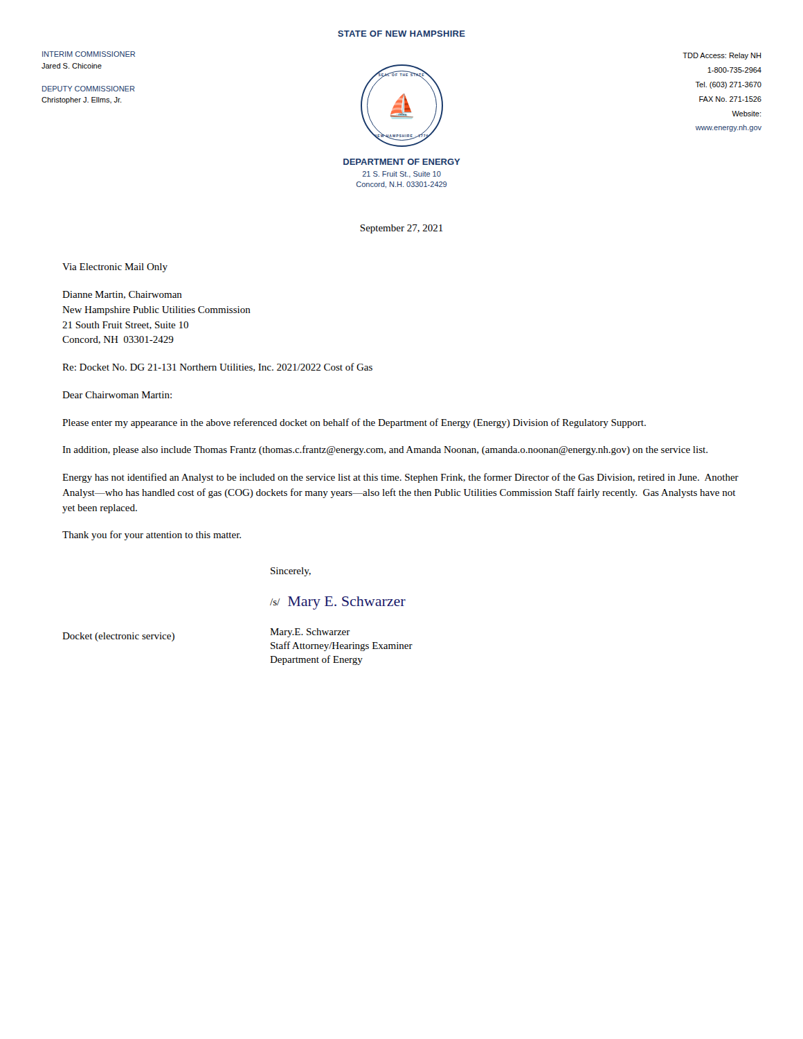STATE OF NEW HAMPSHIRE
INTERIM COMMISSIONER
Jared S. Chicoine
DEPUTY COMMISSIONER
Christopher J. Ellms, Jr.
TDD Access: Relay NH
1-800-735-2964
Tel. (603) 271-3670
FAX No. 271-1526
Website:
www.energy.nh.gov
SEAL OF THE STATE
⛵
NEW HAMPSHIRE · 1776
DEPARTMENT OF ENERGY
21 S. Fruit St., Suite 10
Concord, N.H. 03301-2429
September 27, 2021
Via Electronic Mail Only
Dianne Martin, Chairwoman
New Hampshire Public Utilities Commission
21 South Fruit Street, Suite 10
Concord, NH 03301-2429
Re: Docket No. DG 21-131 Northern Utilities, Inc. 2021/2022 Cost of Gas
Dear Chairwoman Martin:
Please enter my appearance in the above referenced docket on behalf of the Department of Energy (Energy) Division of Regulatory Support.
In addition, please also include Thomas Frantz (thomas.c.frantz@energy.com, and Amanda Noonan, (amanda.o.noonan@energy.nh.gov) on the service list.
Energy has not identified an Analyst to be included on the service list at this time. Stephen Frink, the former Director of the Gas Division, retired in June. Another Analyst—who has handled cost of gas (COG) dockets for many years—also left the then Public Utilities Commission Staff fairly recently. Gas Analysts have not yet been replaced.
Thank you for your attention to this matter.
Sincerely,
/s/ Mary E. Schwarzer
Mary.E. Schwarzer
Staff Attorney/Hearings Examiner
Department of Energy
Docket (electronic service)